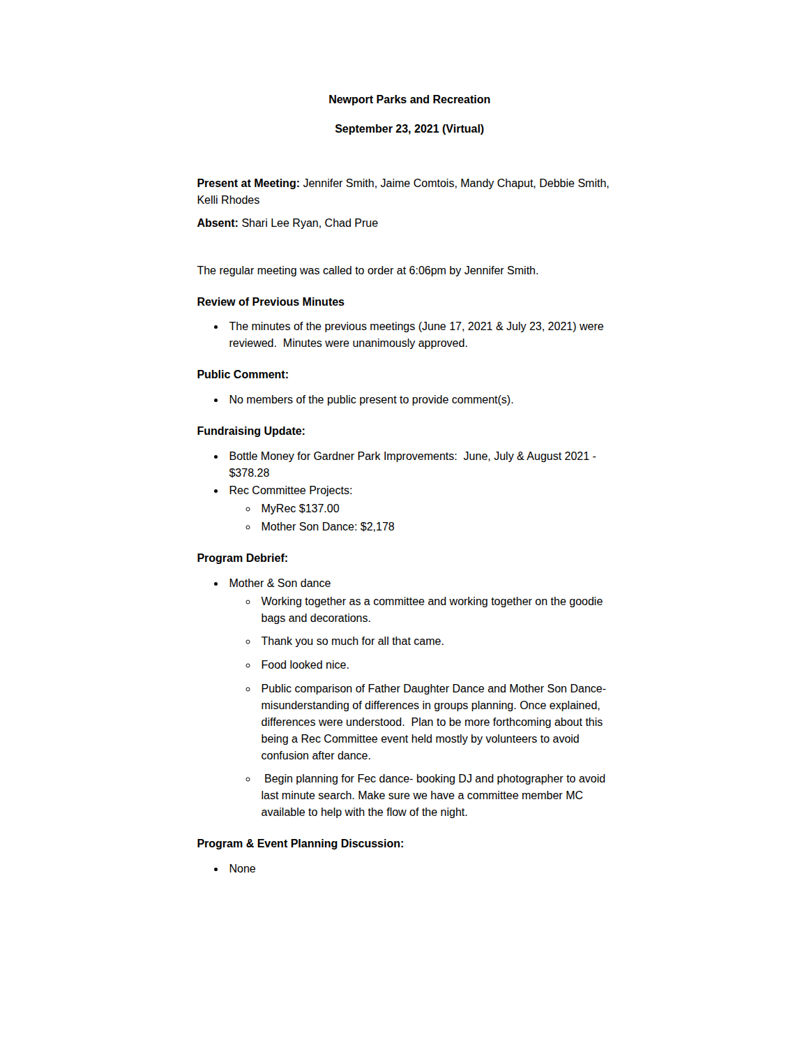Newport Parks and Recreation September 23, 2021 (Virtual)
Present at Meeting: Jennifer Smith, Jaime Comtois, Mandy Chaput, Debbie Smith, Kelli Rhodes
Absent: Shari Lee Ryan, Chad Prue
The regular meeting was called to order at 6:06pm by Jennifer Smith.
Review of Previous Minutes
The minutes of the previous meetings (June 17, 2021 & July 23, 2021) were reviewed. Minutes were unanimously approved.
Public Comment:
No members of the public present to provide comment(s).
Fundraising Update:
Bottle Money for Gardner Park Improvements: June, July & August 2021 - $378.28
Rec Committee Projects:
MyRec $137.00
Mother Son Dance: $2,178
Program Debrief:
Mother & Son dance
Working together as a committee and working together on the goodie bags and decorations.
Thank you so much for all that came.
Food looked nice.
Public comparison of Father Daughter Dance and Mother Son Dance- misunderstanding of differences in groups planning. Once explained, differences were understood. Plan to be more forthcoming about this being a Rec Committee event held mostly by volunteers to avoid confusion after dance.
Begin planning for Fec dance- booking DJ and photographer to avoid last minute search. Make sure we have a committee member MC available to help with the flow of the night.
Program & Event Planning Discussion:
None